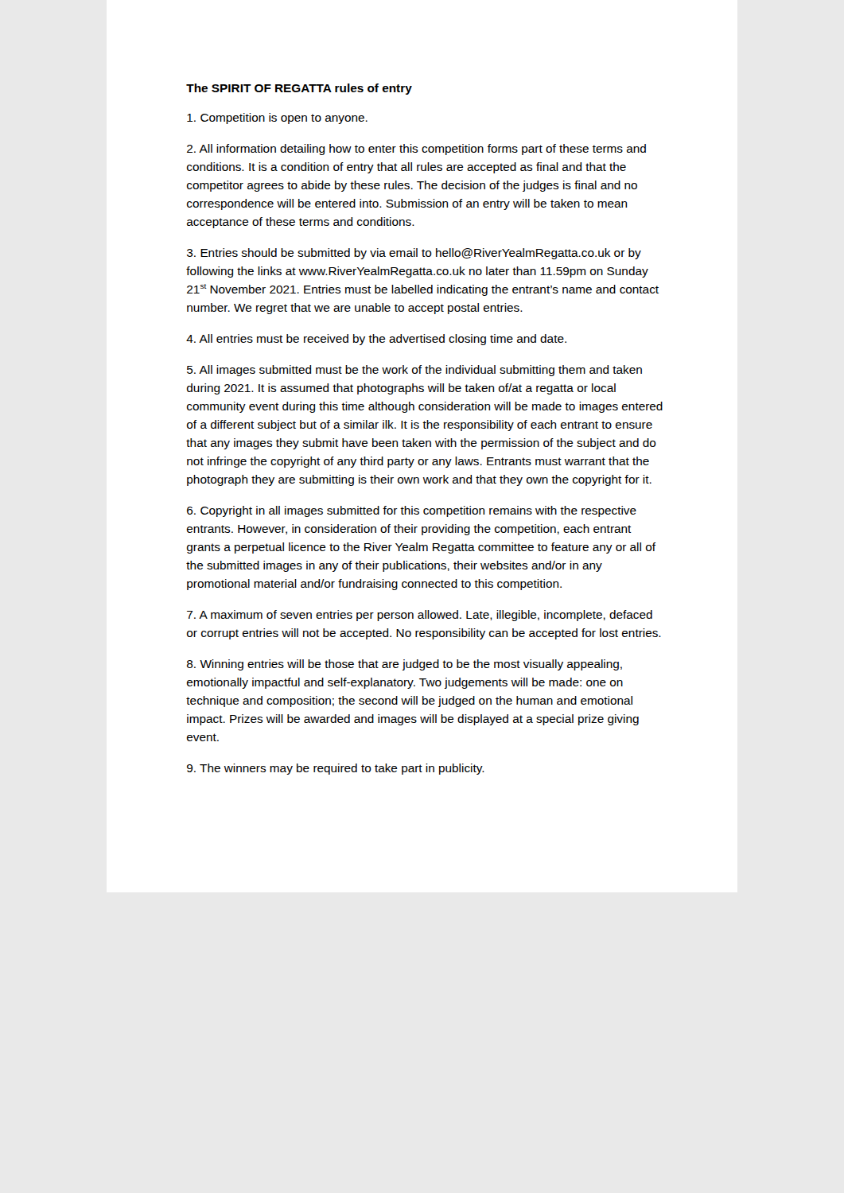The SPIRIT OF REGATTA rules of entry
1. Competition is open to anyone.
2. All information detailing how to enter this competition forms part of these terms and conditions. It is a condition of entry that all rules are accepted as final and that the competitor agrees to abide by these rules. The decision of the judges is final and no correspondence will be entered into. Submission of an entry will be taken to mean acceptance of these terms and conditions.
3. Entries should be submitted by via email to hello@RiverYealmRegatta.co.uk or by following the links at www.RiverYealmRegatta.co.uk no later than 11.59pm on Sunday 21st November 2021. Entries must be labelled indicating the entrant’s name and contact number. We regret that we are unable to accept postal entries.
4. All entries must be received by the advertised closing time and date.
5. All images submitted must be the work of the individual submitting them and taken during 2021. It is assumed that photographs will be taken of/at a regatta or local community event during this time although consideration will be made to images entered of a different subject but of a similar ilk. It is the responsibility of each entrant to ensure that any images they submit have been taken with the permission of the subject and do not infringe the copyright of any third party or any laws. Entrants must warrant that the photograph they are submitting is their own work and that they own the copyright for it.
6. Copyright in all images submitted for this competition remains with the respective entrants. However, in consideration of their providing the competition, each entrant grants a perpetual licence to the River Yealm Regatta committee to feature any or all of the submitted images in any of their publications, their websites and/or in any promotional material and/or fundraising connected to this competition.
7. A maximum of seven entries per person allowed. Late, illegible, incomplete, defaced or corrupt entries will not be accepted. No responsibility can be accepted for lost entries.
8. Winning entries will be those that are judged to be the most visually appealing, emotionally impactful and self-explanatory. Two judgements will be made: one on technique and composition; the second will be judged on the human and emotional impact. Prizes will be awarded and images will be displayed at a special prize giving event.
9. The winners may be required to take part in publicity.